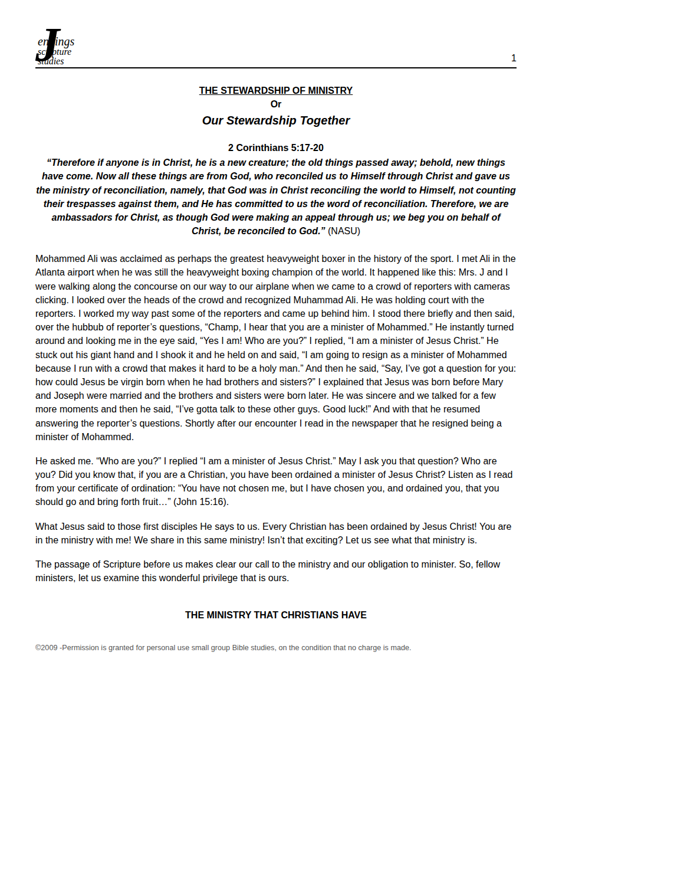J ennings scripture studies
1
THE STEWARDSHIP OF MINISTRY
Or
Our Stewardship Together
2 Corinthians 5:17-20
“Therefore if anyone is in Christ, he is a new creature; the old things passed away; behold, new things have come. Now all these things are from God, who reconciled us to Himself through Christ and gave us the ministry of reconciliation, namely, that God was in Christ reconciling the world to Himself, not counting their trespasses against them, and He has committed to us the word of reconciliation. Therefore, we are ambassadors for Christ, as though God were making an appeal through us; we beg you on behalf of Christ, be reconciled to God.” (NASU)
Mohammed Ali was acclaimed as perhaps the greatest heavyweight boxer in the history of the sport. I met Ali in the Atlanta airport when he was still the heavyweight boxing champion of the world. It happened like this: Mrs. J and I were walking along the concourse on our way to our airplane when we came to a crowd of reporters with cameras clicking. I looked over the heads of the crowd and recognized Muhammad Ali. He was holding court with the reporters. I worked my way past some of the reporters and came up behind him. I stood there briefly and then said, over the hubbub of reporter’s questions, “Champ, I hear that you are a minister of Mohammed.” He instantly turned around and looking me in the eye said, “Yes I am! Who are you?” I replied, “I am a minister of Jesus Christ.” He stuck out his giant hand and I shook it and he held on and said, “I am going to resign as a minister of Mohammed because I run with a crowd that makes it hard to be a holy man.” And then he said, “Say, I’ve got a question for you: how could Jesus be virgin born when he had brothers and sisters?” I explained that Jesus was born before Mary and Joseph were married and the brothers and sisters were born later. He was sincere and we talked for a few more moments and then he said, “I’ve gotta talk to these other guys. Good luck!” And with that he resumed answering the reporter’s questions. Shortly after our encounter I read in the newspaper that he resigned being a minister of Mohammed.
He asked me. “Who are you?” I replied “I am a minister of Jesus Christ.” May I ask you that question? Who are you? Did you know that, if you are a Christian, you have been ordained a minister of Jesus Christ? Listen as I read from your certificate of ordination: “You have not chosen me, but I have chosen you, and ordained you, that you should go and bring forth fruit…” (John 15:16).
What Jesus said to those first disciples He says to us. Every Christian has been ordained by Jesus Christ! You are in the ministry with me! We share in this same ministry! Isn’t that exciting? Let us see what that ministry is.
The passage of Scripture before us makes clear our call to the ministry and our obligation to minister. So, fellow ministers, let us examine this wonderful privilege that is ours.
THE MINISTRY THAT CHRISTIANS HAVE
©2009 -Permission is granted for personal use small group Bible studies, on the condition that no charge is made.